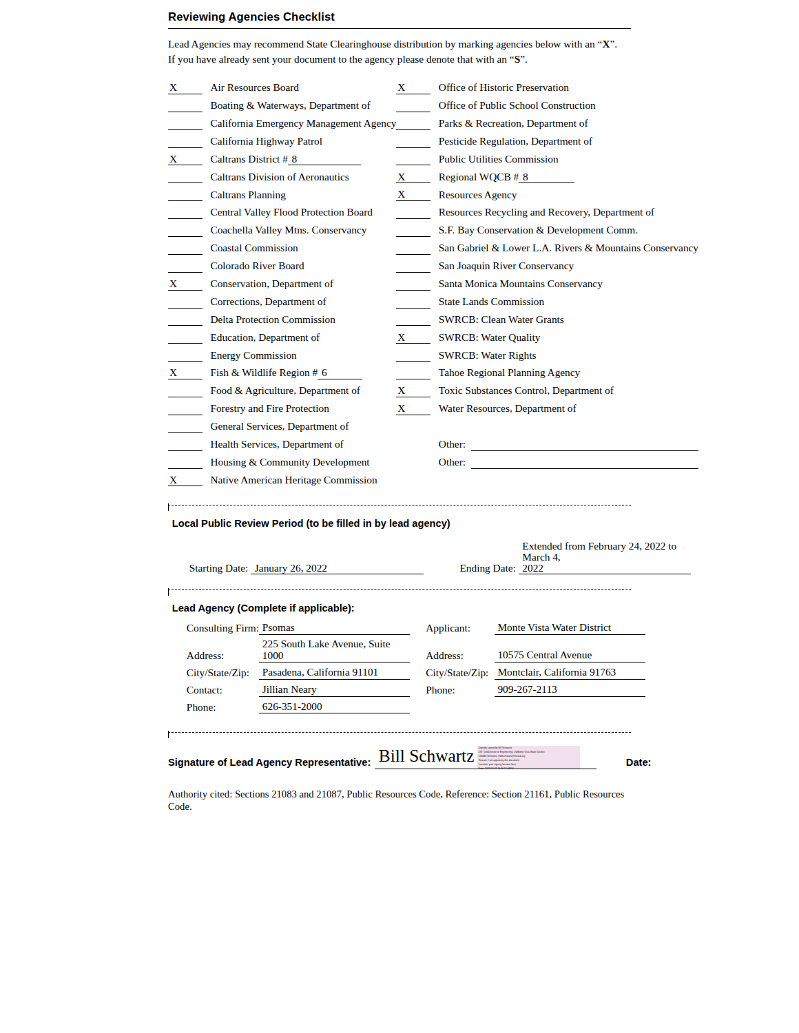Reviewing Agencies Checklist
Lead Agencies may recommend State Clearinghouse distribution by marking agencies below with an “X”.
If you have already sent your document to the agency please denote that with an “S”.
| X Air Resources Board Boating & Waterways, Department of California Emergency Management Agency California Highway Patrol X Caltrans District # 8 Caltrans Division of Aeronautics Caltrans Planning Central Valley Flood Protection Board Coachella Valley Mtns. Conservancy Coastal Commission Colorado River Board X Conservation, Department of Corrections, Department of Delta Protection Commission Education, Department of Energy Commission X Fish & Wildlife Region # 6 Food & Agriculture, Department of Forestry and Fire Protection General Services, Department of Health Services, Department of Housing & Community Development X Native American Heritage Commission | X Office of Historic Preservation Office of Public School Construction Parks & Recreation, Department of Pesticide Regulation, Department of Public Utilities Commission X Regional WQCB # 8 X Resources Agency Resources Recycling and Recovery, Department of S.F. Bay Conservation & Development Comm. San Gabriel & Lower L.A. Rivers & Mountains Conservancy San Joaquin River Conservancy Santa Monica Mountains Conservancy State Lands Commission SWRCB: Clean Water Grants X SWRCB: Water Quality SWRCB: Water Rights Tahoe Regional Planning Agency X Toxic Substances Control, Department of X Water Resources, Department of Other: Other: |
Local Public Review Period (to be filled in by lead agency)
Starting Date: January 26, 2022 Ending Date: Extended from February 24, 2022 to March 4, 2022
Lead Agency (Complete if applicable):
| Consulting Firm: | Psomas | | Applicant: | Monte Vista Water District |
| Address: | 225 South Lake Avenue, Suite 1000 | | Address: | 10575 Central Avenue |
| City/State/Zip: | Pasadena, California 91101 | | City/State/Zip: | Montclair, California 91763 |
| Contact: | Jillian Neary | | Phone: | 909-267-2113 |
| Phone: | 626-351-2000 | | | |
Signature of Lead Agency Representative: Bill Schwartz
Digitally signed by Bill Schwartz
DN: OU=Director of Engineering, O=Monte Vista Water District,
CN=Bill Schwartz, E=Bschwartz@mvwd.org
Reason: I am approving this document
Location: your signing location here
Date: 2022.02.02 16:36:15-08'00'
Foxit PDF Editor Version: 11.0.0
Date:
Authority cited: Sections 21083 and 21087, Public Resources Code, Reference: Section 21161, Public Resources Code.